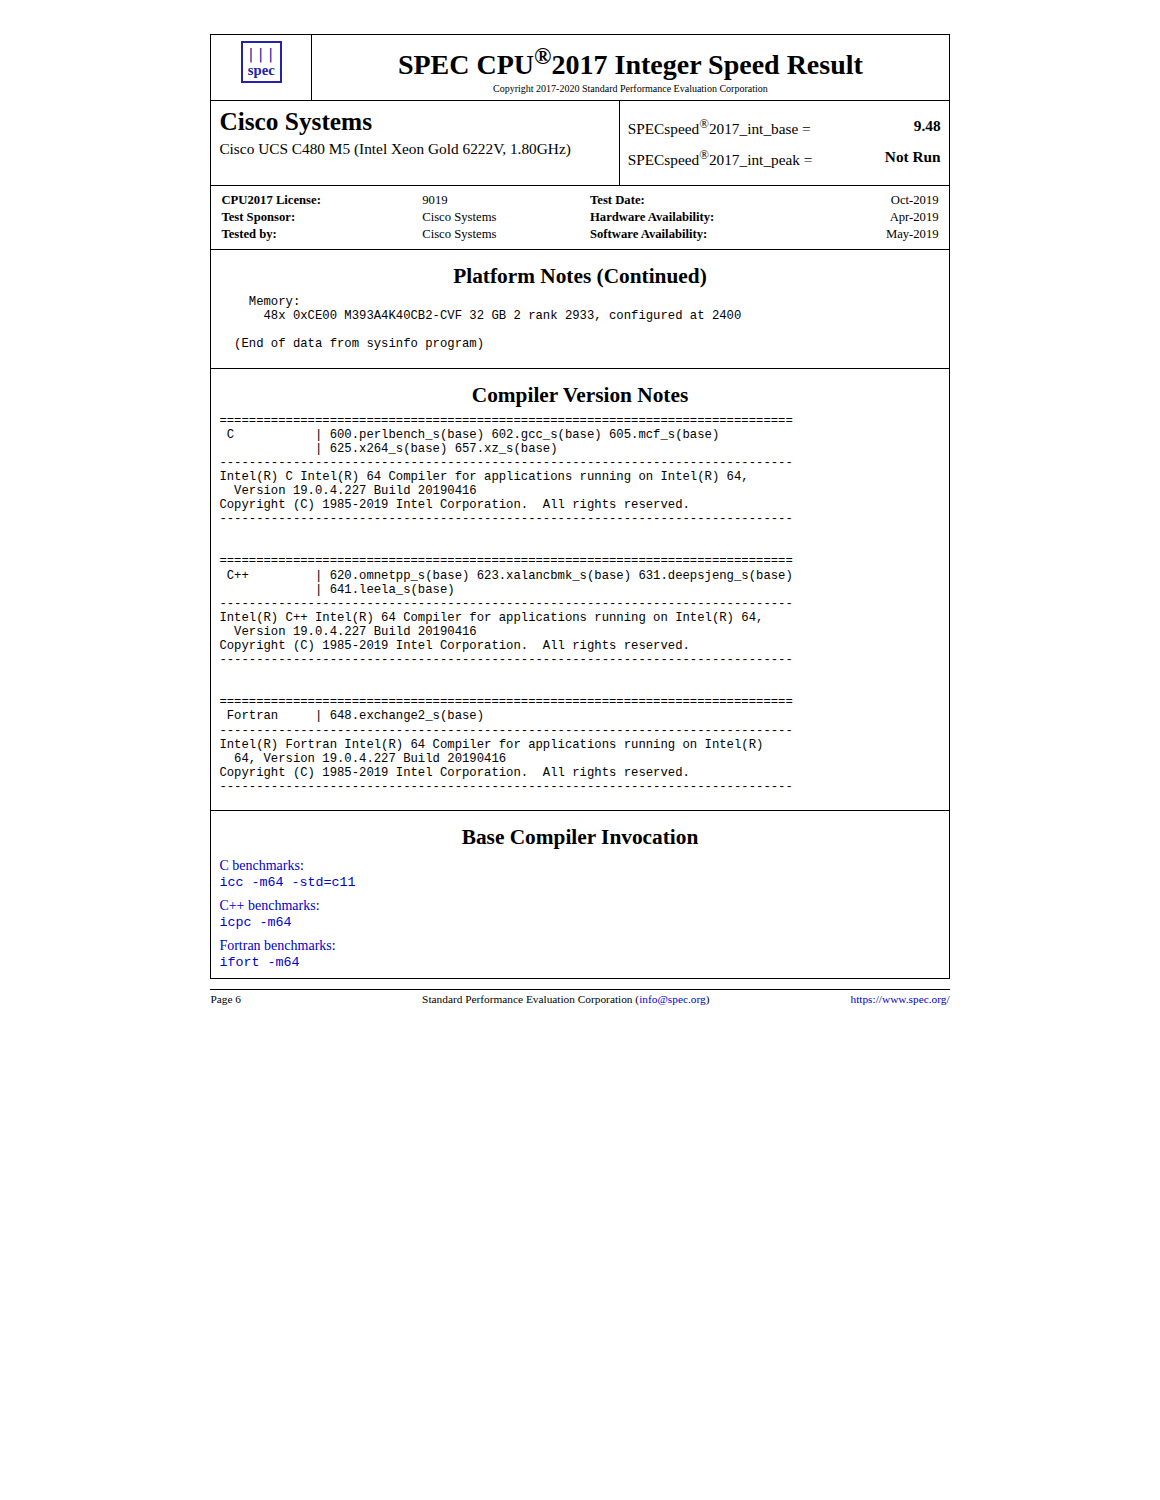|||
spec
SPEC CPU®2017 Integer Speed Result
Copyright 2017-2020 Standard Performance Evaluation Corporation
Cisco Systems
Cisco UCS C480 M5 (Intel Xeon Gold 6222V, 1.80GHz)
SPECspeed®2017_int_base = 9.48
SPECspeed®2017_int_peak = Not Run
| CPU2017 License: | 9019 |
| Test Sponsor: | Cisco Systems |
| Tested by: | Cisco Systems |
| Test Date: | Oct-2019 |
| Hardware Availability: | Apr-2019 |
| Software Availability: | May-2019 |
Platform Notes (Continued)
    Memory:
      48x 0xCE00 M393A4K40CB2-CVF 32 GB 2 rank 2933, configured at 2400

  (End of data from sysinfo program)
Compiler Version Notes
==============================================================================
 C           | 600.perlbench_s(base) 602.gcc_s(base) 605.mcf_s(base)
             | 625.x264_s(base) 657.xz_s(base)
------------------------------------------------------------------------------
Intel(R) C Intel(R) 64 Compiler for applications running on Intel(R) 64,
  Version 19.0.4.227 Build 20190416
Copyright (C) 1985-2019 Intel Corporation.  All rights reserved.
------------------------------------------------------------------------------


==============================================================================
 C++         | 620.omnetpp_s(base) 623.xalancbmk_s(base) 631.deepsjeng_s(base)
             | 641.leela_s(base)
------------------------------------------------------------------------------
Intel(R) C++ Intel(R) 64 Compiler for applications running on Intel(R) 64,
  Version 19.0.4.227 Build 20190416
Copyright (C) 1985-2019 Intel Corporation.  All rights reserved.
------------------------------------------------------------------------------


==============================================================================
 Fortran     | 648.exchange2_s(base)
------------------------------------------------------------------------------
Intel(R) Fortran Intel(R) 64 Compiler for applications running on Intel(R)
  64, Version 19.0.4.227 Build 20190416
Copyright (C) 1985-2019 Intel Corporation.  All rights reserved.
------------------------------------------------------------------------------
Base Compiler Invocation
C benchmarks:
icc -m64 -std=c11
C++ benchmarks:
icpc -m64
Fortran benchmarks:
ifort -m64
Page 6
Standard Performance Evaluation Corporation (info@spec.org)
https://www.spec.org/